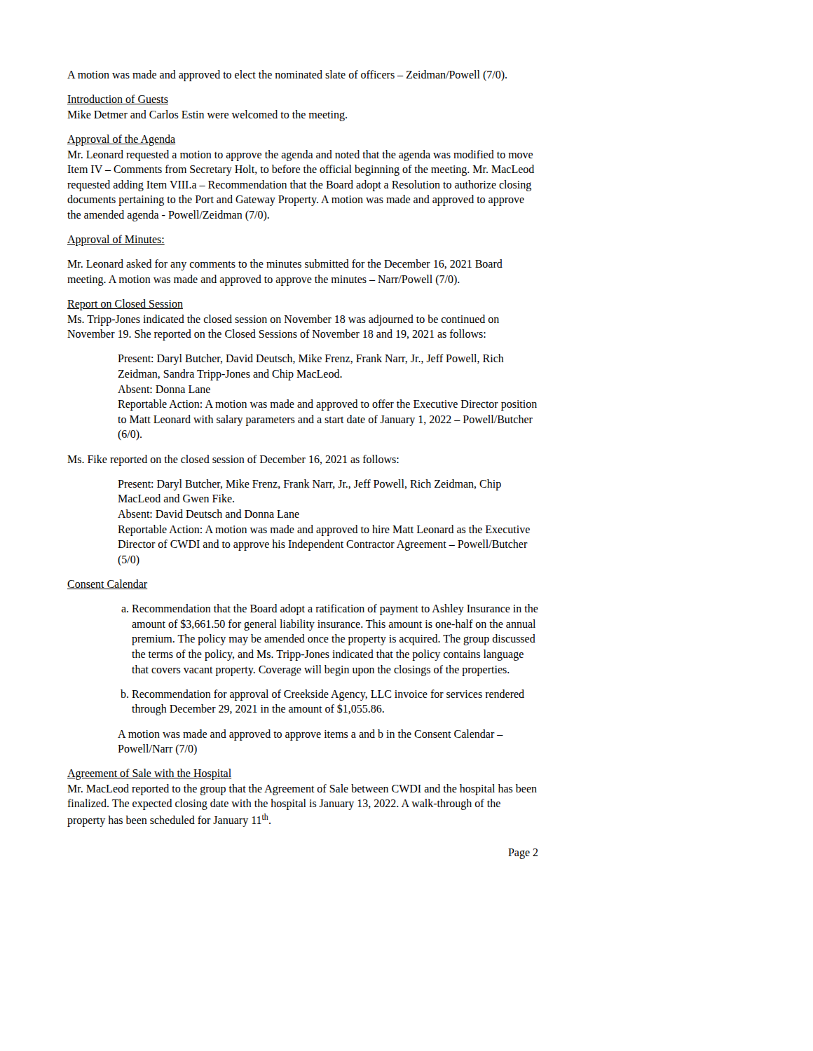A motion was made and approved to elect the nominated slate of officers – Zeidman/Powell (7/0).
Introduction of Guests
Mike Detmer and Carlos Estin were welcomed to the meeting.
Approval of the Agenda
Mr. Leonard requested a motion to approve the agenda and noted that the agenda was modified to move Item IV – Comments from Secretary Holt, to before the official beginning of the meeting. Mr. MacLeod requested adding Item VIII.a – Recommendation that the Board adopt a Resolution to authorize closing documents pertaining to the Port and Gateway Property. A motion was made and approved to approve the amended agenda - Powell/Zeidman (7/0).
Approval of Minutes:
Mr. Leonard asked for any comments to the minutes submitted for the December 16, 2021 Board meeting. A motion was made and approved to approve the minutes – Narr/Powell (7/0).
Report on Closed Session
Ms. Tripp-Jones indicated the closed session on November 18 was adjourned to be continued on November 19. She reported on the Closed Sessions of November 18 and 19, 2021 as follows:
Present: Daryl Butcher, David Deutsch, Mike Frenz, Frank Narr, Jr., Jeff Powell, Rich Zeidman, Sandra Tripp-Jones and Chip MacLeod.
Absent: Donna Lane
Reportable Action: A motion was made and approved to offer the Executive Director position to Matt Leonard with salary parameters and a start date of January 1, 2022 – Powell/Butcher (6/0).
Ms. Fike reported on the closed session of December 16, 2021 as follows:
Present: Daryl Butcher, Mike Frenz, Frank Narr, Jr., Jeff Powell, Rich Zeidman, Chip MacLeod and Gwen Fike.
Absent: David Deutsch and Donna Lane
Reportable Action: A motion was made and approved to hire Matt Leonard as the Executive Director of CWDI and to approve his Independent Contractor Agreement – Powell/Butcher (5/0)
Consent Calendar
Recommendation that the Board adopt a ratification of payment to Ashley Insurance in the amount of $3,661.50 for general liability insurance. This amount is one-half on the annual premium. The policy may be amended once the property is acquired. The group discussed the terms of the policy, and Ms. Tripp-Jones indicated that the policy contains language that covers vacant property. Coverage will begin upon the closings of the properties.
Recommendation for approval of Creekside Agency, LLC invoice for services rendered through December 29, 2021 in the amount of $1,055.86.
A motion was made and approved to approve items a and b in the Consent Calendar – Powell/Narr (7/0)
Agreement of Sale with the Hospital
Mr. MacLeod reported to the group that the Agreement of Sale between CWDI and the hospital has been finalized. The expected closing date with the hospital is January 13, 2022. A walk-through of the property has been scheduled for January 11th.
Page 2